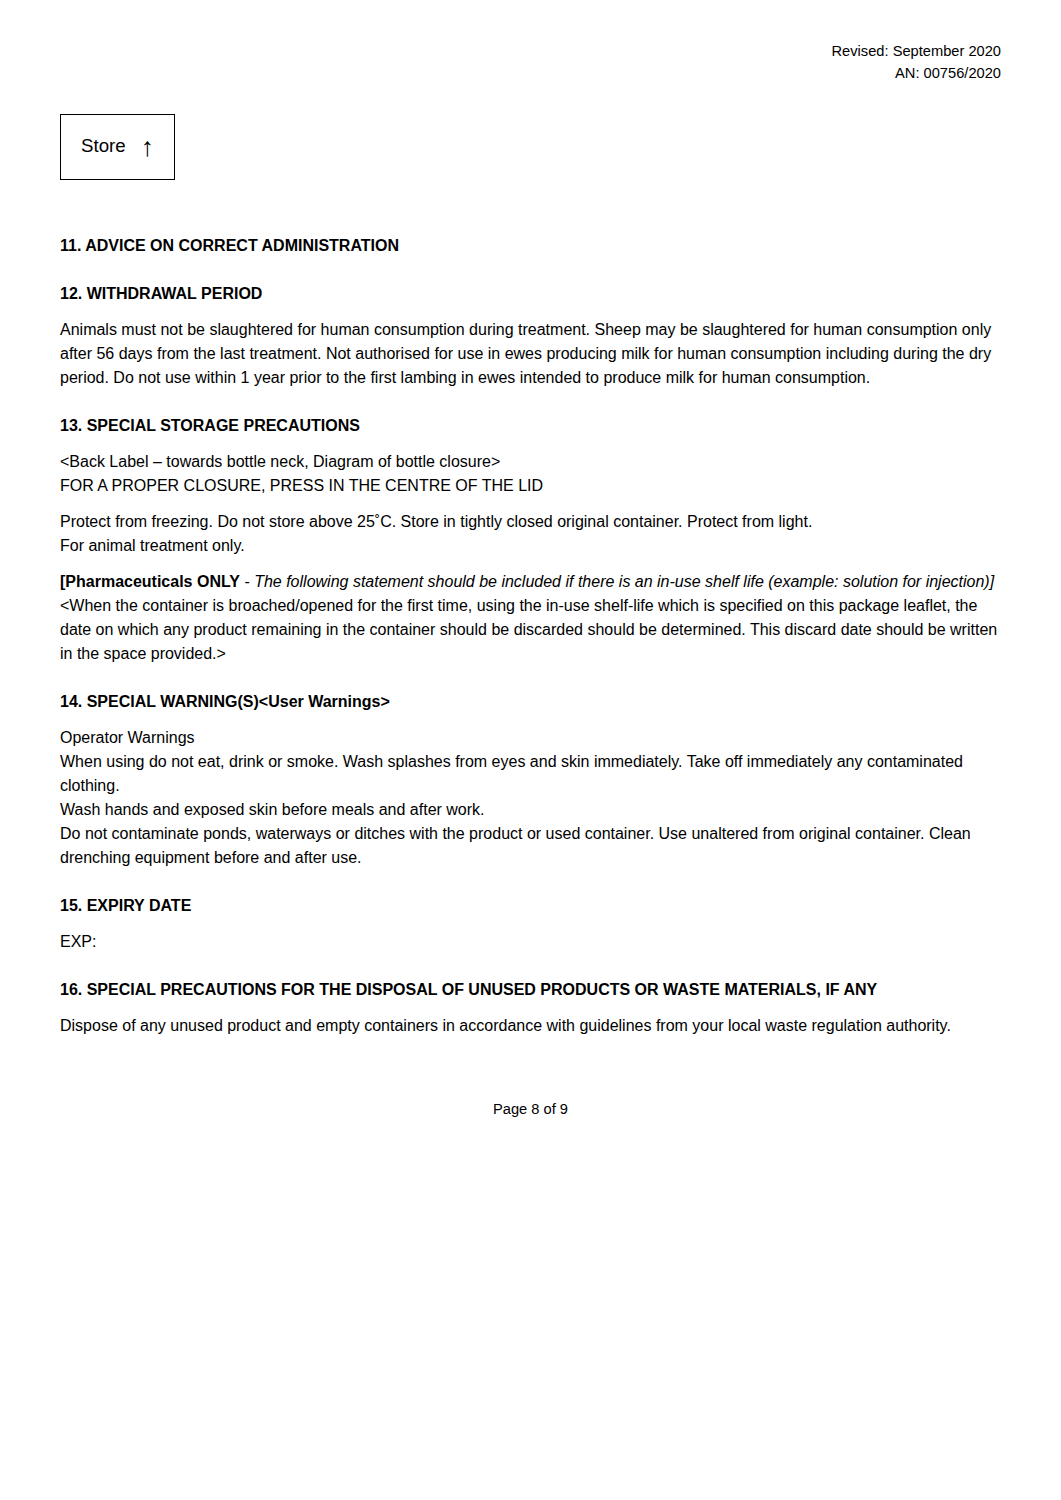Revised: September 2020
AN: 00756/2020
Store ↑
11. ADVICE ON CORRECT ADMINISTRATION
12. WITHDRAWAL PERIOD
Animals must not be slaughtered for human consumption during treatment. Sheep may be slaughtered for human consumption only after 56 days from the last treatment. Not authorised for use in ewes producing milk for human consumption including during the dry period. Do not use within 1 year prior to the first lambing in ewes intended to produce milk for human consumption.
13. SPECIAL STORAGE PRECAUTIONS
<Back Label – towards bottle neck, Diagram of bottle closure>
FOR A PROPER CLOSURE, PRESS IN THE CENTRE OF THE LID
Protect from freezing. Do not store above 25˚C. Store in tightly closed original container. Protect from light.
For animal treatment only.
[Pharmaceuticals ONLY - The following statement should be included if there is an in-use shelf life (example: solution for injection)]
<When the container is broached/opened for the first time, using the in-use shelf-life which is specified on this package leaflet, the date on which any product remaining in the container should be discarded should be determined. This discard date should be written in the space provided.>
14. SPECIAL WARNING(S)<User Warnings>
Operator Warnings
When using do not eat, drink or smoke. Wash splashes from eyes and skin immediately. Take off immediately any contaminated clothing.
Wash hands and exposed skin before meals and after work.
Do not contaminate ponds, waterways or ditches with the product or used container. Use unaltered from original container. Clean drenching equipment before and after use.
15. EXPIRY DATE
EXP:
16. SPECIAL PRECAUTIONS FOR THE DISPOSAL OF UNUSED PRODUCTS OR WASTE MATERIALS, IF ANY
Dispose of any unused product and empty containers in accordance with guidelines from your local waste regulation authority.
Page 8 of 9